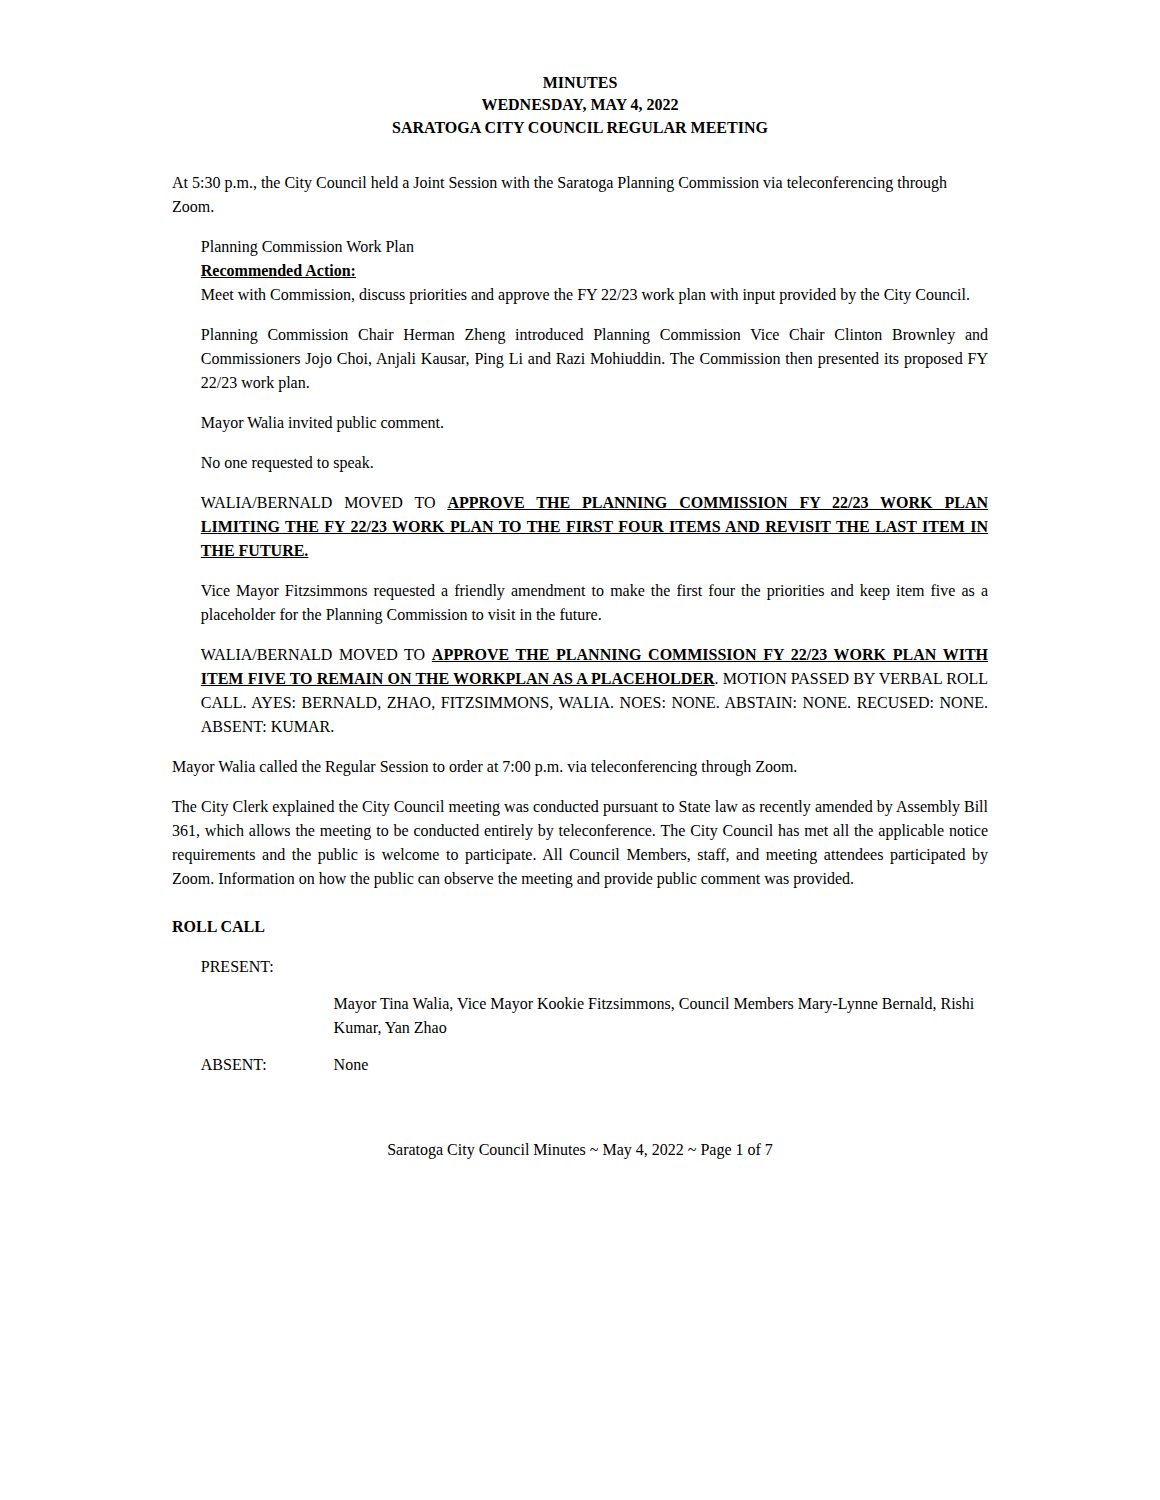MINUTES
WEDNESDAY, MAY 4, 2022
SARATOGA CITY COUNCIL REGULAR MEETING
At 5:30 p.m., the City Council held a Joint Session with the Saratoga Planning Commission via teleconferencing through Zoom.
Planning Commission Work Plan
Recommended Action:
Meet with Commission, discuss priorities and approve the FY 22/23 work plan with input provided by the City Council.
Planning Commission Chair Herman Zheng introduced Planning Commission Vice Chair Clinton Brownley and Commissioners Jojo Choi, Anjali Kausar, Ping Li and Razi Mohiuddin. The Commission then presented its proposed FY 22/23 work plan.
Mayor Walia invited public comment.
No one requested to speak.
WALIA/BERNALD MOVED TO APPROVE THE PLANNING COMMISSION FY 22/23 WORK PLAN LIMITING THE FY 22/23 WORK PLAN TO THE FIRST FOUR ITEMS AND REVISIT THE LAST ITEM IN THE FUTURE.
Vice Mayor Fitzsimmons requested a friendly amendment to make the first four the priorities and keep item five as a placeholder for the Planning Commission to visit in the future.
WALIA/BERNALD MOVED TO APPROVE THE PLANNING COMMISSION FY 22/23 WORK PLAN WITH ITEM FIVE TO REMAIN ON THE WORKPLAN AS A PLACEHOLDER. MOTION PASSED BY VERBAL ROLL CALL. AYES: BERNALD, ZHAO, FITZSIMMONS, WALIA. NOES: NONE. ABSTAIN: NONE. RECUSED: NONE. ABSENT: KUMAR.
Mayor Walia called the Regular Session to order at 7:00 p.m. via teleconferencing through Zoom.
The City Clerk explained the City Council meeting was conducted pursuant to State law as recently amended by Assembly Bill 361, which allows the meeting to be conducted entirely by teleconference. The City Council has met all the applicable notice requirements and the public is welcome to participate. All Council Members, staff, and meeting attendees participated by Zoom. Information on how the public can observe the meeting and provide public comment was provided.
ROLL CALL
| PRESENT: | |
| | Mayor Tina Walia, Vice Mayor Kookie Fitzsimmons, Council Members Mary-Lynne Bernald, Rishi Kumar, Yan Zhao |
| ABSENT: | None |
Saratoga City Council Minutes ~ May 4, 2022 ~ Page 1 of 7